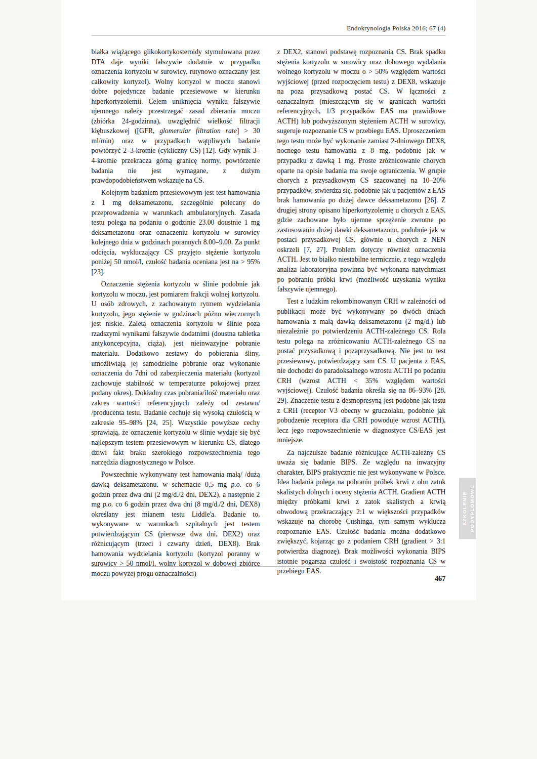Endokrynologia Polska 2016; 67 (4)
białka wiążącego glikokortykosteroidy stymulowana przez DTA daje wyniki fałszywie dodatnie w przypadku oznaczenia kortyzolu w surowicy, rutynowo oznaczany jest całkowity kortyzol). Wolny kortyzol w moczu stanowi dobre pojedyncze badanie przesiewowe w kierunku hiperkortyzolemii. Celem uniknięcia wyniku fałszywie ujemnego należy przestrzegać zasad zbierania moczu (zbiórka 24-godzinna), uwzględnić wielkość filtracji kłębuszkowej ([GFR, glomerular filtration rate] > 30 ml/min) oraz w przypadkach wątpliwych badanie powtórzyć 2–3-krotnie (cykliczny CS) [12]. Gdy wynik 3–4-krotnie przekracza górną granicę normy, powtórzenie badania nie jest wymagane, z dużym prawdopodobieństwem wskazuje na CS.
Kolejnym badaniem przesiewowym jest test hamowania z 1 mg deksametazonu, szczególnie polecany do przeprowadzenia w warunkach ambulatoryjnych. Zasada testu polega na podaniu o godzinie 23.00 doustnie 1 mg deksametazonu oraz oznaczeniu kortyzolu w surowicy kolejnego dnia w godzinach porannych 8.00–9.00. Za punkt odcięcia, wykluczający CS przyjęto stężenie kortyzolu poniżej 50 nmol/l, czułość badania oceniana jest na > 95% [23].
Oznaczenie stężenia kortyzolu w ślinie podobnie jak kortyzolu w moczu, jest pomiarem frakcji wolnej kortyzolu. U osób zdrowych, z zachowanym rytmem wydzielania kortyzolu, jego stężenie w godzinach późno wieczornych jest niskie. Zaletą oznaczenia kortyzolu w ślinie poza rzadszymi wynikami fałszywie dodatnimi (doustna tabletka antykoncepcyjna, ciąża), jest nieinwazyjne pobranie materiału. Dodatkowo zestawy do pobierania śliny, umożliwiają jej samodzielne pobranie oraz wykonanie oznaczenia do 7dni od zabezpieczenia materiału (kortyzol zachowuje stabilność w temperaturze pokojowej przez podany okres). Dokładny czas pobrania/ilość materiału oraz zakres wartości referencyjnych zależy od zestawu/ /producenta testu. Badanie cechuje się wysoką czułością w zakresie 95–98% [24, 25]. Wszystkie powyższe cechy sprawiają, że oznaczenie kortyzolu w ślinie wydaje się być najlepszym testem przesiewowym w kierunku CS, dlatego dziwi fakt braku szerokiego rozpowszechnienia tego narzędzia diagnostycznego w Polsce.
Powszechnie wykonywany test hamowania małą/ /dużą dawką deksametazonu, w schemacie 0,5 mg p.o. co 6 godzin przez dwa dni (2 mg/d./2 dni, DEX2), a następnie 2 mg p.o. co 6 godzin przez dwa dni (8 mg/d./2 dni, DEX8) określany jest mianem testu Liddle'a. Badanie to, wykonywane w warunkach szpitalnych jest testem potwierdzającym CS (pierwsze dwa dni, DEX2) oraz różnicującym (trzeci i czwarty dzień, DEX8). Brak hamowania wydzielania kortyzolu (kortyzol poranny w surowicy > 50 nmol/l, wolny kortyzol w dobowej zbiórce moczu powyżej progu oznaczalności)
z DEX2, stanowi podstawę rozpoznania CS. Brak spadku stężenia kortyzolu w surowicy oraz dobowego wydalania wolnego kortyzolu w moczu o > 50% względem wartości wyjściowej (przed rozpoczęciem testu) z DEX8, wskazuje na poza przysadkową postać CS. W łączności z oznaczalnym (mieszczącym się w granicach wartości referencyjnych, 1/3 przypadków EAS ma prawidłowe ACTH) lub podwyższonym stężeniem ACTH w surowicy, sugeruje rozpoznanie CS w przebiegu EAS. Uproszczeniem tego testu może być wykonanie zamiast 2-dniowego DEX8, nocnego testu hamowania z 8 mg, podobnie jak w przypadku z dawką 1 mg. Proste zróżnicowanie chorych oparte na opisie badania ma swoje ograniczenia. W grupie chorych z przysadkowym CS szacowanej na 10–20% przypadków, stwierdza się, podobnie jak u pacjentów z EAS brak hamowania po dużej dawce deksametazonu [26]. Z drugiej strony opisano hiperkortyzolemię u chorych z EAS, gdzie zachowane było ujemne sprzężenie zwrotne po zastosowaniu dużej dawki deksametazonu, podobnie jak w postaci przysadkowej CS, głównie u chorych z NEN oskrzeli [7, 27]. Problem dotyczy również oznaczenia ACTH. Jest to białko niestabilne termicznie, z tego względu analiza laboratoryjna powinna być wykonana natychmiast po pobraniu próbki krwi (możliwość uzyskania wyniku fałszywie ujemnego).
Test z ludzkim rekombinowanym CRH w zależności od publikacji może być wykonywany po dwóch dniach hamowania z małą dawką deksametazonu (2 mg/d.) lub niezależnie po potwierdzeniu ACTH-zależnego CS. Rola testu polega na zróżnicowaniu ACTH-zależnego CS na postać przysadkową i pozaprzysadkową. Nie jest to test przesiewowy, potwierdzający sam CS. U pacjenta z EAS, nie dochodzi do paradoksalnego wzrostu ACTH po podaniu CRH (wzrost ACTH < 35% względem wartości wyjściowej). Czułość badania określa się na 86–93% [28, 29]. Znaczenie testu z desmopresyną jest podobne jak testu z CRH (receptor V3 obecny w gruczolaku, podobnie jak pobudzenie receptora dla CRH powoduje wzrost ACTH), lecz jego rozpowszechnienie w diagnostyce CS/EAS jest mniejsze.
Za najczulsze badanie różnicujące ACTH-zależny CS uważa się badanie BIPS. Ze względu na inwazyjny charakter, BIPS praktycznie nie jest wykonywane w Polsce. Idea badania polega na pobraniu próbek krwi z obu zatok skalistych dolnych i oceny stężenia ACTH. Gradient ACTH między próbkami krwi z zatok skalistych a krwią obwodową przekraczający 2:1 w większości przypadków wskazuje na chorobę Cushinga, tym samym wyklucza rozpoznanie EAS. Czułość badania można dodatkowo zwiększyć, kojarząc go z podaniem CRH (gradient > 3:1 potwierdza diagnozę). Brak możliwości wykonania BIPS istotnie pogarsza czułość i swoistość rozpoznania CS w przebiegu EAS.
SZKOLENIE
PODYPLOMOWE
467